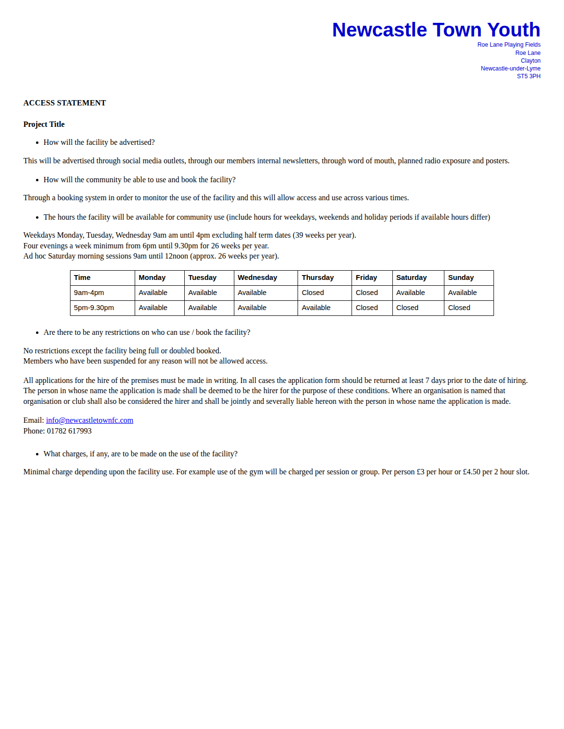Newcastle Town Youth
Roe Lane Playing Fields
Roe Lane
Clayton
Newcastle-under-Lyme
ST5 3PH
ACCESS STATEMENT
Project Title
How will the facility be advertised?
This will be advertised through social media outlets, through our members internal newsletters, through word of mouth, planned radio exposure and posters.
How will the community be able to use and book the facility?
Through a booking system in order to monitor the use of the facility and this will allow access and use across various times.
The hours the facility will be available for community use (include hours for weekdays, weekends and holiday periods if available hours differ)
Weekdays Monday, Tuesday, Wednesday 9am am until 4pm excluding half term dates (39 weeks per year).
Four evenings a week minimum from 6pm until 9.30pm for 26 weeks per year.
Ad hoc Saturday morning sessions 9am until 12noon (approx. 26 weeks per year).
| Time | Monday | Tuesday | Wednesday | Thursday | Friday | Saturday | Sunday |
| --- | --- | --- | --- | --- | --- | --- | --- |
| 9am-4pm | Available | Available | Available | Closed | Closed | Available | Available |
| 5pm-9.30pm | Available | Available | Available | Available | Closed | Closed | Closed |
Are there to be any restrictions on who can use / book the facility?
No restrictions except the facility being full or doubled booked.
Members who have been suspended for any reason will not be allowed access.
All applications for the hire of the premises must be made in writing. In all cases the application form should be returned at least 7 days prior to the date of hiring. The person in whose name the application is made shall be deemed to be the hirer for the purpose of these conditions. Where an organisation is named that organisation or club shall also be considered the hirer and shall be jointly and severally liable hereon with the person in whose name the application is made.
Email: info@newcastletownfc.com
Phone: 01782 617993
What charges, if any, are to be made on the use of the facility?
Minimal charge depending upon the facility use. For example use of the gym will be charged per session or group. Per person £3 per hour or £4.50 per 2 hour slot.